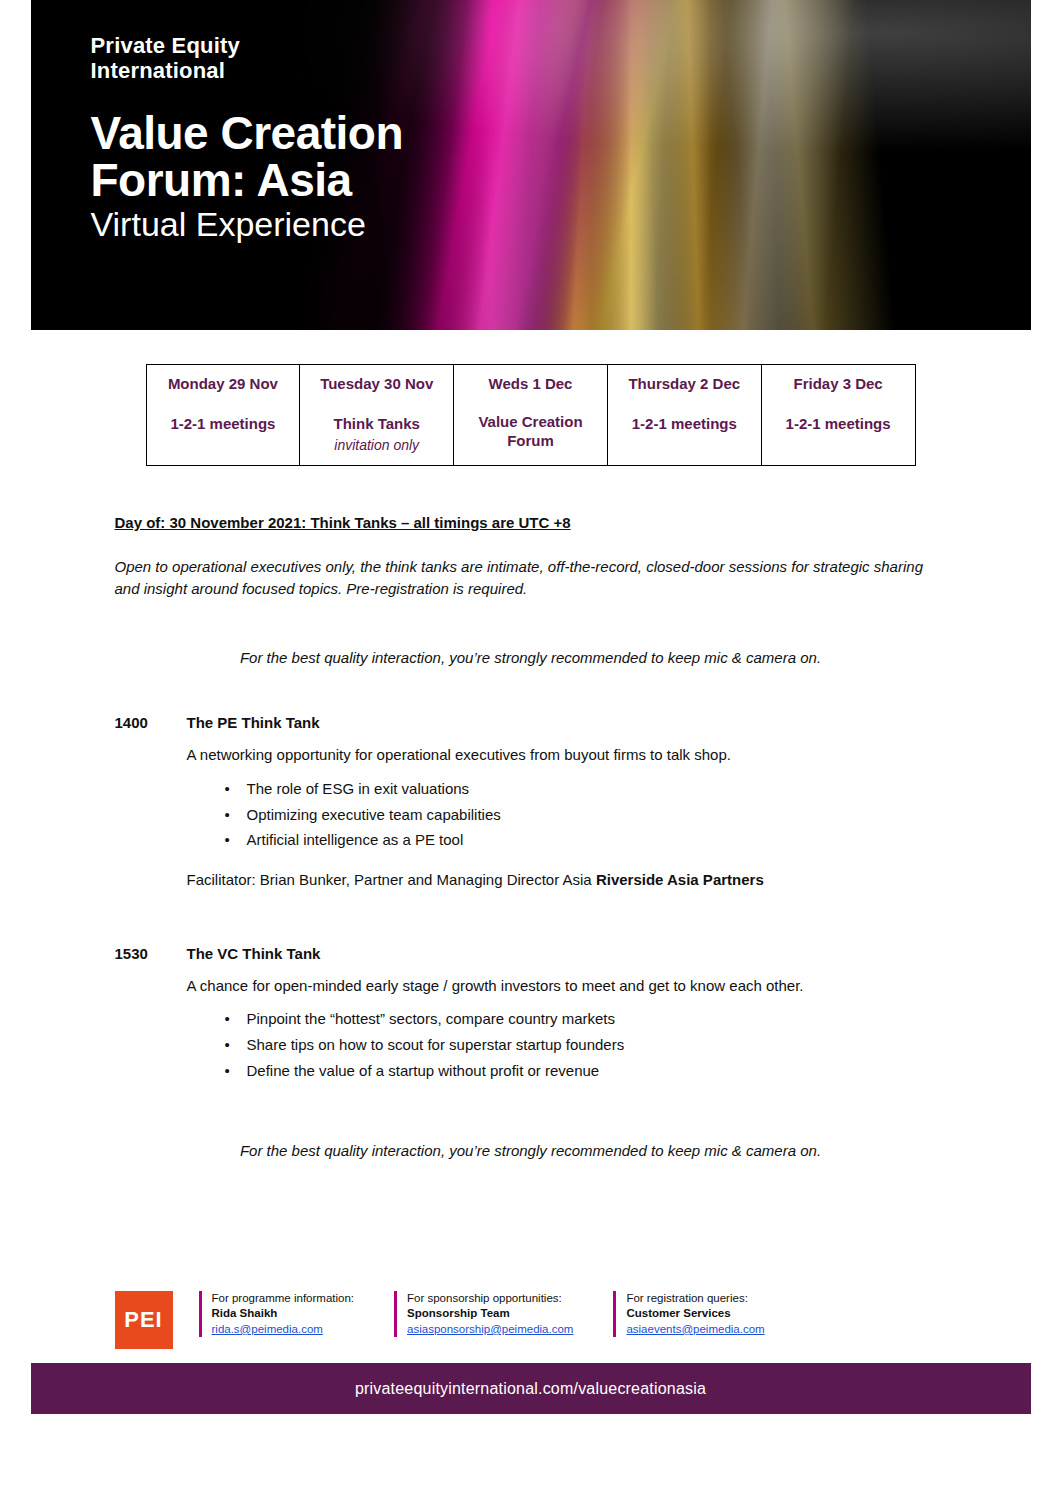Private Equity International
Value Creation
Forum: Asia
Virtual Experience
| Monday 29 Nov 1-2-1 meetings | Tuesday 30 Nov Think Tanks invitation only | Weds 1 Dec Value Creation Forum | Thursday 2 Dec 1-2-1 meetings | Friday 3 Dec 1-2-1 meetings |
Day of: 30 November 2021: Think Tanks – all timings are UTC +8
Open to operational executives only, the think tanks are intimate, off-the-record, closed-door sessions for strategic sharing and insight around focused topics. Pre-registration is required.
For the best quality interaction, you’re strongly recommended to keep mic & camera on.
1400
The PE Think Tank
A networking opportunity for operational executives from buyout firms to talk shop.
The role of ESG in exit valuations
Optimizing executive team capabilities
Artificial intelligence as a PE tool
Facilitator: Brian Bunker, Partner and Managing Director Asia Riverside Asia Partners
1530
The VC Think Tank
A chance for open-minded early stage / growth investors to meet and get to know each other.
Pinpoint the “hottest” sectors, compare country markets
Share tips on how to scout for superstar startup founders
Define the value of a startup without profit or revenue
For the best quality interaction, you’re strongly recommended to keep mic & camera on.
PEI
For programme information: Rida Shaikh rida.s@peimedia.com
For sponsorship opportunities: Sponsorship Team asiasponsorship@peimedia.com
For registration queries: Customer Services asiaevents@peimedia.com
privateequityinternational.com/valuecreationasia